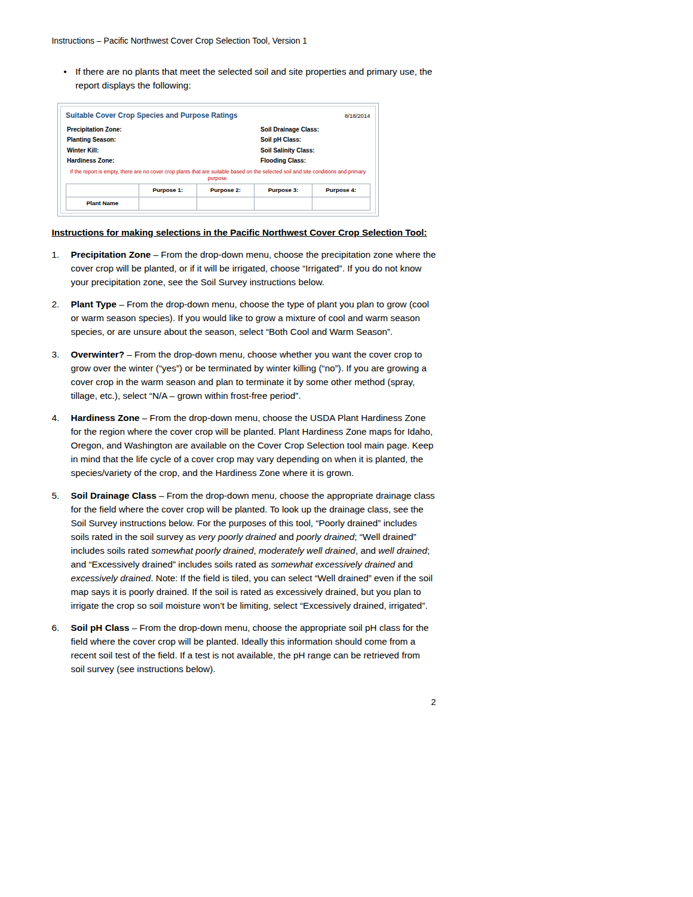Instructions – Pacific Northwest Cover Crop Selection Tool, Version 1
If there are no plants that meet the selected soil and site properties and primary use, the report displays the following:
Suitable Cover Crop Species and Purpose Ratings 8/18/2014
| Precipitation Zone: | | Soil Drainage Class: | |
| Planting Season: | | Soil pH Class: | |
| Winter Kill: | | Soil Salinity Class: | |
| Hardiness Zone: | | Flooding Class: | |
If the report is empty, there are no cover crop plants that are suitable based on the selected soil and site conditions and primary purpose.
| | Purpose 1: | Purpose 2: | Purpose 3: | Purpose 4: |
| --- | --- | --- | --- | --- |
| Plant Name | | | | |
Instructions for making selections in the Pacific Northwest Cover Crop Selection Tool:
Precipitation Zone – From the drop-down menu, choose the precipitation zone where the cover crop will be planted, or if it will be irrigated, choose “Irrigated”. If you do not know your precipitation zone, see the Soil Survey instructions below.
Plant Type – From the drop-down menu, choose the type of plant you plan to grow (cool or warm season species). If you would like to grow a mixture of cool and warm season species, or are unsure about the season, select “Both Cool and Warm Season”.
Overwinter? – From the drop-down menu, choose whether you want the cover crop to grow over the winter (“yes”) or be terminated by winter killing (“no”). If you are growing a cover crop in the warm season and plan to terminate it by some other method (spray, tillage, etc.), select “N/A – grown within frost-free period”.
Hardiness Zone – From the drop-down menu, choose the USDA Plant Hardiness Zone for the region where the cover crop will be planted. Plant Hardiness Zone maps for Idaho, Oregon, and Washington are available on the Cover Crop Selection tool main page. Keep in mind that the life cycle of a cover crop may vary depending on when it is planted, the species/variety of the crop, and the Hardiness Zone where it is grown.
Soil Drainage Class – From the drop-down menu, choose the appropriate drainage class for the field where the cover crop will be planted. To look up the drainage class, see the Soil Survey instructions below. For the purposes of this tool, “Poorly drained” includes soils rated in the soil survey as very poorly drained and poorly drained; “Well drained” includes soils rated somewhat poorly drained, moderately well drained, and well drained; and “Excessively drained” includes soils rated as somewhat excessively drained and excessively drained. Note: If the field is tiled, you can select “Well drained” even if the soil map says it is poorly drained. If the soil is rated as excessively drained, but you plan to irrigate the crop so soil moisture won’t be limiting, select “Excessively drained, irrigated”.
Soil pH Class – From the drop-down menu, choose the appropriate soil pH class for the field where the cover crop will be planted. Ideally this information should come from a recent soil test of the field. If a test is not available, the pH range can be retrieved from soil survey (see instructions below).
2